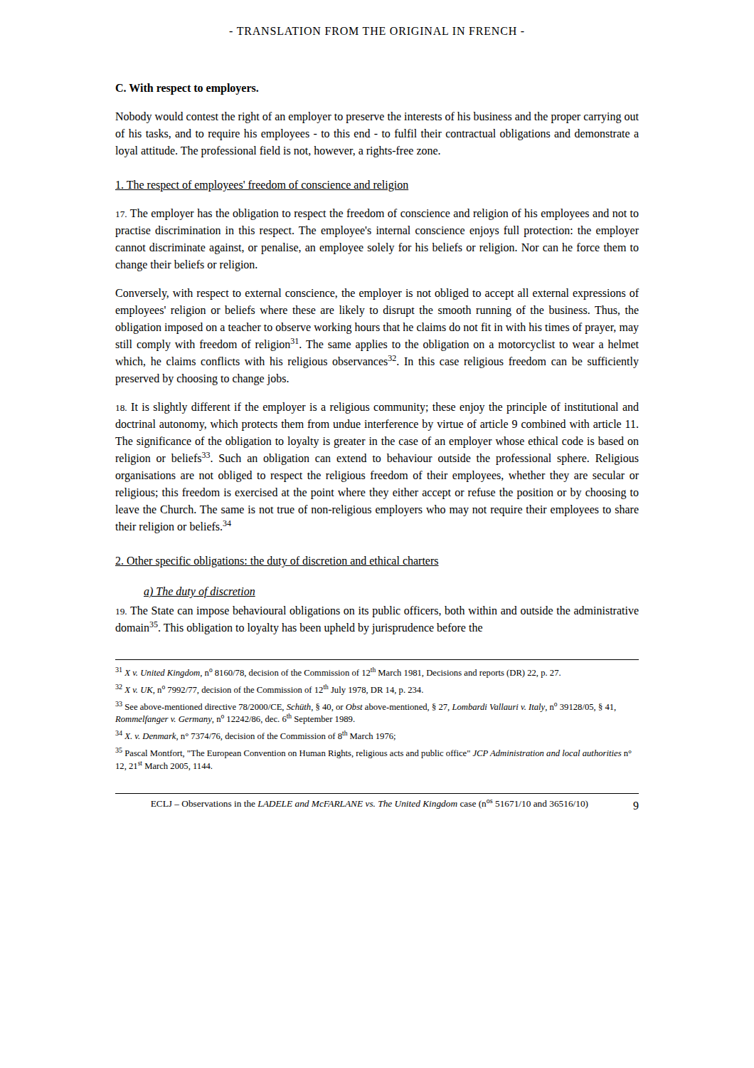- TRANSLATION FROM THE ORIGINAL IN FRENCH -
C. With respect to employers.
Nobody would contest the right of an employer to preserve the interests of his business and the proper carrying out of his tasks, and to require his employees - to this end - to fulfil their contractual obligations and demonstrate a loyal attitude. The professional field is not, however, a rights-free zone.
1. The respect of employees' freedom of conscience and religion
17. The employer has the obligation to respect the freedom of conscience and religion of his employees and not to practise discrimination in this respect. The employee's internal conscience enjoys full protection: the employer cannot discriminate against, or penalise, an employee solely for his beliefs or religion. Nor can he force them to change their beliefs or religion.
Conversely, with respect to external conscience, the employer is not obliged to accept all external expressions of employees' religion or beliefs where these are likely to disrupt the smooth running of the business. Thus, the obligation imposed on a teacher to observe working hours that he claims do not fit in with his times of prayer, may still comply with freedom of religion31. The same applies to the obligation on a motorcyclist to wear a helmet which, he claims conflicts with his religious observances32. In this case religious freedom can be sufficiently preserved by choosing to change jobs.
18. It is slightly different if the employer is a religious community; these enjoy the principle of institutional and doctrinal autonomy, which protects them from undue interference by virtue of article 9 combined with article 11. The significance of the obligation to loyalty is greater in the case of an employer whose ethical code is based on religion or beliefs33. Such an obligation can extend to behaviour outside the professional sphere. Religious organisations are not obliged to respect the religious freedom of their employees, whether they are secular or religious; this freedom is exercised at the point where they either accept or refuse the position or by choosing to leave the Church. The same is not true of non-religious employers who may not require their employees to share their religion or beliefs.34
2. Other specific obligations: the duty of discretion and ethical charters
a) The duty of discretion
19. The State can impose behavioural obligations on its public officers, both within and outside the administrative domain35. This obligation to loyalty has been upheld by jurisprudence before the
31 X v. United Kingdom, no 8160/78, decision of the Commission of 12th March 1981, Decisions and reports (DR) 22, p. 27.
32 X v. UK, no 7992/77, decision of the Commission of 12th July 1978, DR 14, p. 234.
33 See above-mentioned directive 78/2000/CE, Schüth, § 40, or Obst above-mentioned, § 27, Lombardi Vallauri v. Italy, no 39128/05, § 41, Rommelfanger v. Germany, no 12242/86, dec. 6th September 1989.
34 X. v. Denmark, n° 7374/76, decision of the Commission of 8th March 1976;
35 Pascal Montfort, "The European Convention on Human Rights, religious acts and public office" JCP Administration and local authorities n° 12, 21st March 2005, 1144.
ECLJ – Observations in the LADELE and McFARLANE vs. The United Kingdom case (nos 51671/10 and 36516/10)
9